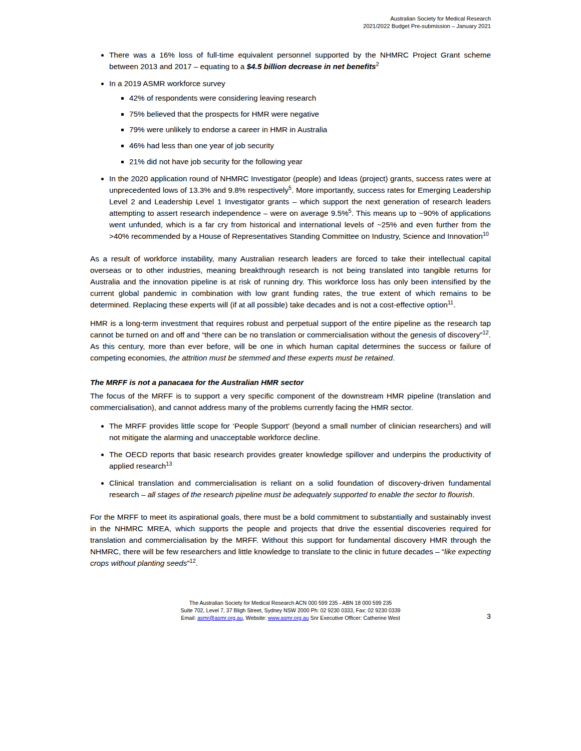Australian Society for Medical Research
2021/2022 Budget Pre-submission – January 2021
There was a 16% loss of full-time equivalent personnel supported by the NHMRC Project Grant scheme between 2013 and 2017 – equating to a $4.5 billion decrease in net benefits2
In a 2019 ASMR workforce survey
42% of respondents were considering leaving research
75% believed that the prospects for HMR were negative
79% were unlikely to endorse a career in HMR in Australia
46% had less than one year of job security
21% did not have job security for the following year
In the 2020 application round of NHMRC Investigator (people) and Ideas (project) grants, success rates were at unprecedented lows of 13.3% and 9.8% respectively5. More importantly, success rates for Emerging Leadership Level 2 and Leadership Level 1 Investigator grants – which support the next generation of research leaders attempting to assert research independence – were on average 9.5%5. This means up to ~90% of applications went unfunded, which is a far cry from historical and international levels of ~25% and even further from the >40% recommended by a House of Representatives Standing Committee on Industry, Science and Innovation10
As a result of workforce instability, many Australian research leaders are forced to take their intellectual capital overseas or to other industries, meaning breakthrough research is not being translated into tangible returns for Australia and the innovation pipeline is at risk of running dry. This workforce loss has only been intensified by the current global pandemic in combination with low grant funding rates, the true extent of which remains to be determined. Replacing these experts will (if at all possible) take decades and is not a cost-effective option11.
HMR is a long-term investment that requires robust and perpetual support of the entire pipeline as the research tap cannot be turned on and off and “there can be no translation or commercialisation without the genesis of discovery”12. As this century, more than ever before, will be one in which human capital determines the success or failure of competing economies, the attrition must be stemmed and these experts must be retained.
The MRFF is not a panacaea for the Australian HMR sector
The focus of the MRFF is to support a very specific component of the downstream HMR pipeline (translation and commercialisation), and cannot address many of the problems currently facing the HMR sector.
The MRFF provides little scope for ‘People Support’ (beyond a small number of clinician researchers) and will not mitigate the alarming and unacceptable workforce decline.
The OECD reports that basic research provides greater knowledge spillover and underpins the productivity of applied research13
Clinical translation and commercialisation is reliant on a solid foundation of discovery-driven fundamental research – all stages of the research pipeline must be adequately supported to enable the sector to flourish.
For the MRFF to meet its aspirational goals, there must be a bold commitment to substantially and sustainably invest in the NHMRC MREA, which supports the people and projects that drive the essential discoveries required for translation and commercialisation by the MRFF. Without this support for fundamental discovery HMR through the NHMRC, there will be few researchers and little knowledge to translate to the clinic in future decades – “like expecting crops without planting seeds”12.
The Australian Society for Medical Research ACN 000 599 235 - ABN 18 000 599 235
Suite 702, Level 7, 37 Bligh Street, Sydney NSW 2000 Ph: 02 9230 0333, Fax: 02 9230 0339
Email: asmr@asmr.org.au, Website: www.asmr.org.au Snr Executive Officer: Catherine West 3